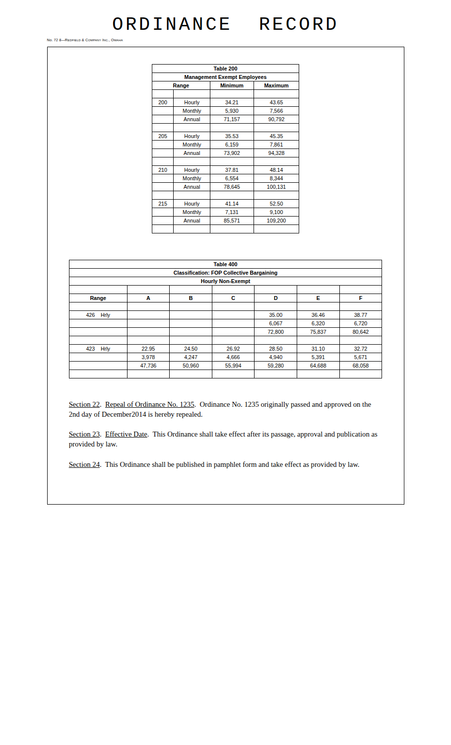ORDINANCE RECORD
No. 72 8—REDFIELD & COMPANY INC., OMAHA
| Table 200 |
| Management Exempt Employees |
| Range | Minimum | Maximum |
| 200 | Hourly | 34.21 | 43.65 |
| | Monthly | 5,930 | 7,566 |
| | Annual | 71,157 | 90,792 |
| 205 | Hourly | 35.53 | 45.35 |
| | Monthly | 6,159 | 7,861 |
| | Annual | 73,902 | 94,328 |
| 210 | Hourly | 37.81 | 48.14 |
| | Monthly | 6,554 | 8,344 |
| | Annual | 78,645 | 100,131 |
| 215 | Hourly | 41.14 | 52.50 |
| | Monthly | 7,131 | 9,100 |
| | Annual | 85,571 | 109,200 |
| Table 400 |
| Classification: FOP Collective Bargaining |
| Hourly Non-Exempt |
| Range | A | B | C | D | E | F |
| 426 Hrly | | | | 35.00 | 36.46 | 38.77 |
| | | | | 6,067 | 6,320 | 6,720 |
| | | | | 72,800 | 75,837 | 80,642 |
| 423 Hrly | 22.95 | 24.50 | 26.92 | 28.50 | 31.10 | 32.72 |
| | 3,978 | 4,247 | 4,666 | 4,940 | 5,391 | 5,671 |
| | 47,736 | 50,960 | 55,994 | 59,280 | 64,688 | 68,058 |
Section 22. Repeal of Ordinance No. 1235. Ordinance No. 1235 originally passed and approved on the 2nd day of December2014 is hereby repealed.
Section 23. Effective Date. This Ordinance shall take effect after its passage, approval and publication as provided by law.
Section 24. This Ordinance shall be published in pamphlet form and take effect as provided by law.